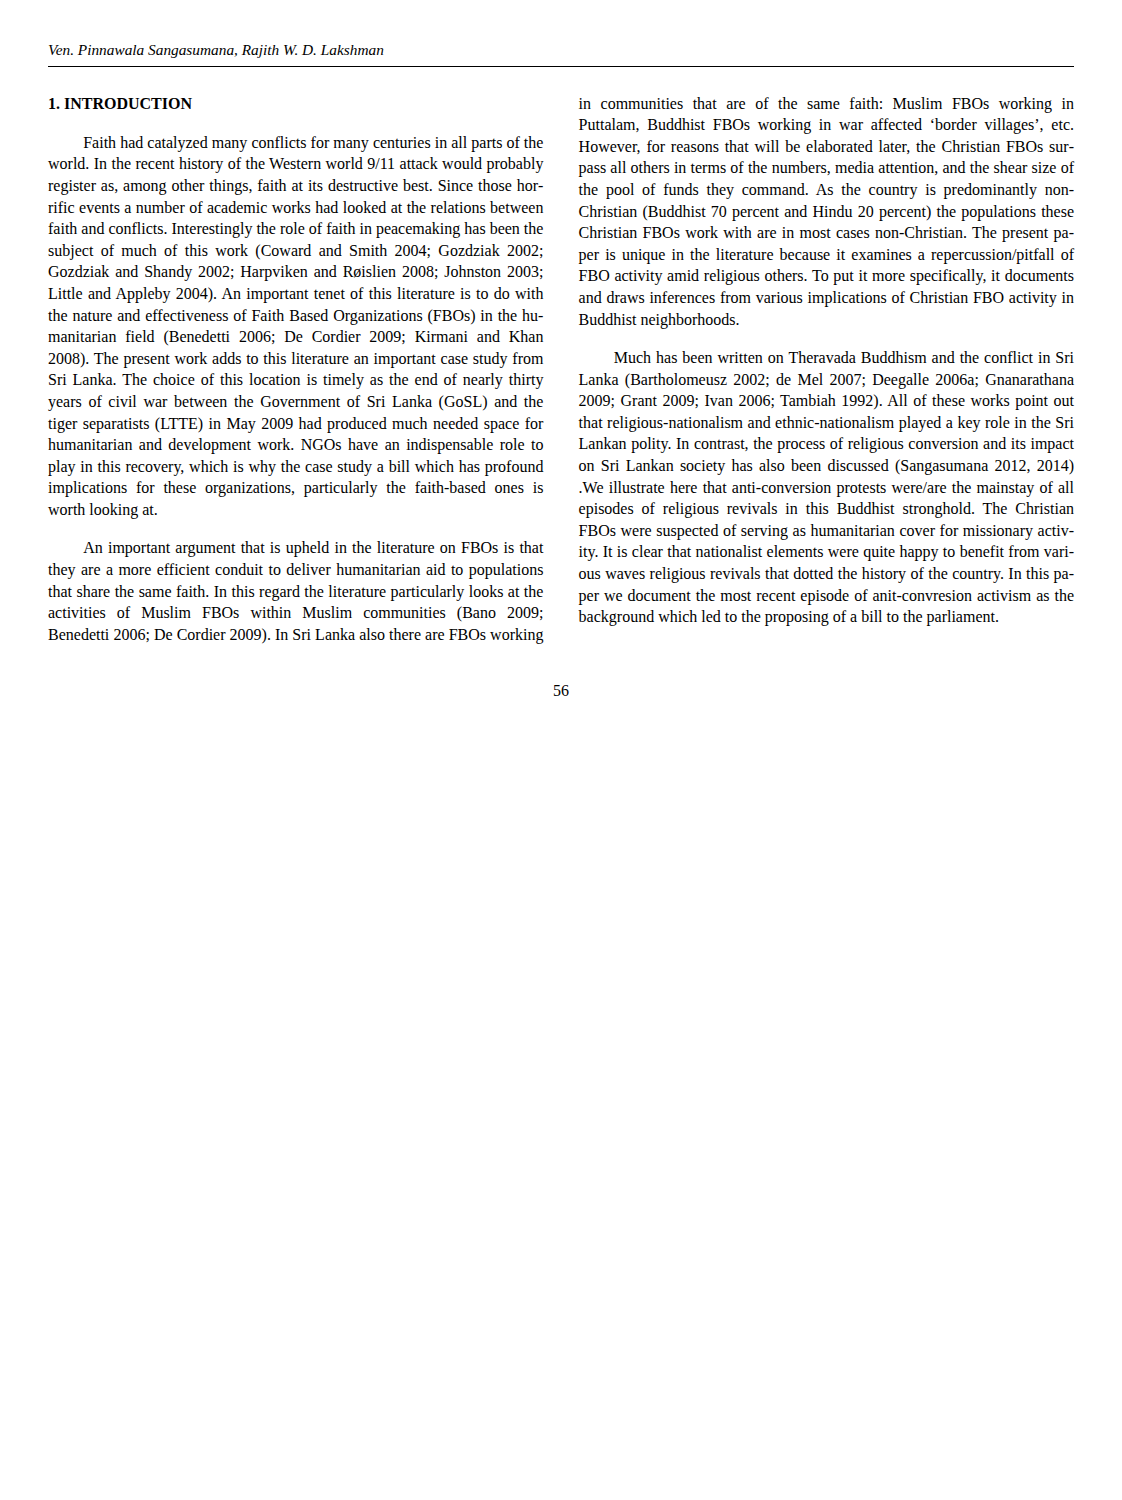Ven. Pinnawala Sangasumana, Rajith W. D. Lakshman
1. INTRODUCTION
Faith had catalyzed many conflicts for many centuries in all parts of the world. In the recent history of the Western world 9/11 attack would probably register as, among other things, faith at its destructive best. Since those horrific events a number of academic works had looked at the relations between faith and conflicts. Interestingly the role of faith in peacemaking has been the subject of much of this work (Coward and Smith 2004; Gozdziak 2002; Gozdziak and Shandy 2002; Harpviken and Røislien 2008; Johnston 2003; Little and Appleby 2004). An important tenet of this literature is to do with the nature and effectiveness of Faith Based Organizations (FBOs) in the humanitarian field (Benedetti 2006; De Cordier 2009; Kirmani and Khan 2008). The present work adds to this literature an important case study from Sri Lanka. The choice of this location is timely as the end of nearly thirty years of civil war between the Government of Sri Lanka (GoSL) and the tiger separatists (LTTE) in May 2009 had produced much needed space for humanitarian and development work. NGOs have an indispensable role to play in this recovery, which is why the case study a bill which has profound implications for these organizations, particularly the faith-based ones is worth looking at.
An important argument that is upheld in the literature on FBOs is that they are a more efficient conduit to deliver humanitarian aid to populations that share the same faith. In this regard the literature particularly looks at the activities of Muslim FBOs within Muslim communities (Bano 2009; Benedetti 2006; De Cordier 2009). In Sri Lanka also there are FBOs working in communities that are of the same faith: Muslim FBOs working in Puttalam, Buddhist FBOs working in war affected ‘border villages’, etc. However, for reasons that will be elaborated later, the Christian FBOs surpass all others in terms of the numbers, media attention, and the shear size of the pool of funds they command. As the country is predominantly non-Christian (Buddhist 70 percent and Hindu 20 percent) the populations these Christian FBOs work with are in most cases non-Christian. The present paper is unique in the literature because it examines a repercussion/pitfall of FBO activity amid religious others. To put it more specifically, it documents and draws inferences from various implications of Christian FBO activity in Buddhist neighborhoods.
Much has been written on Theravada Buddhism and the conflict in Sri Lanka (Bartholomeusz 2002; de Mel 2007; Deegalle 2006a; Gnanarathana 2009; Grant 2009; Ivan 2006; Tambiah 1992). All of these works point out that religious-nationalism and ethnic-nationalism played a key role in the Sri Lankan polity. In contrast, the process of religious conversion and its impact on Sri Lankan society has also been discussed (Sangasumana 2012, 2014) .We illustrate here that anti-conversion protests were/are the mainstay of all episodes of religious revivals in this Buddhist stronghold. The Christian FBOs were suspected of serving as humanitarian cover for missionary activity. It is clear that nationalist elements were quite happy to benefit from various waves religious revivals that dotted the history of the country. In this paper we document the most recent episode of anit-convresion activism as the background which led to the proposing of a bill to the parliament.
56